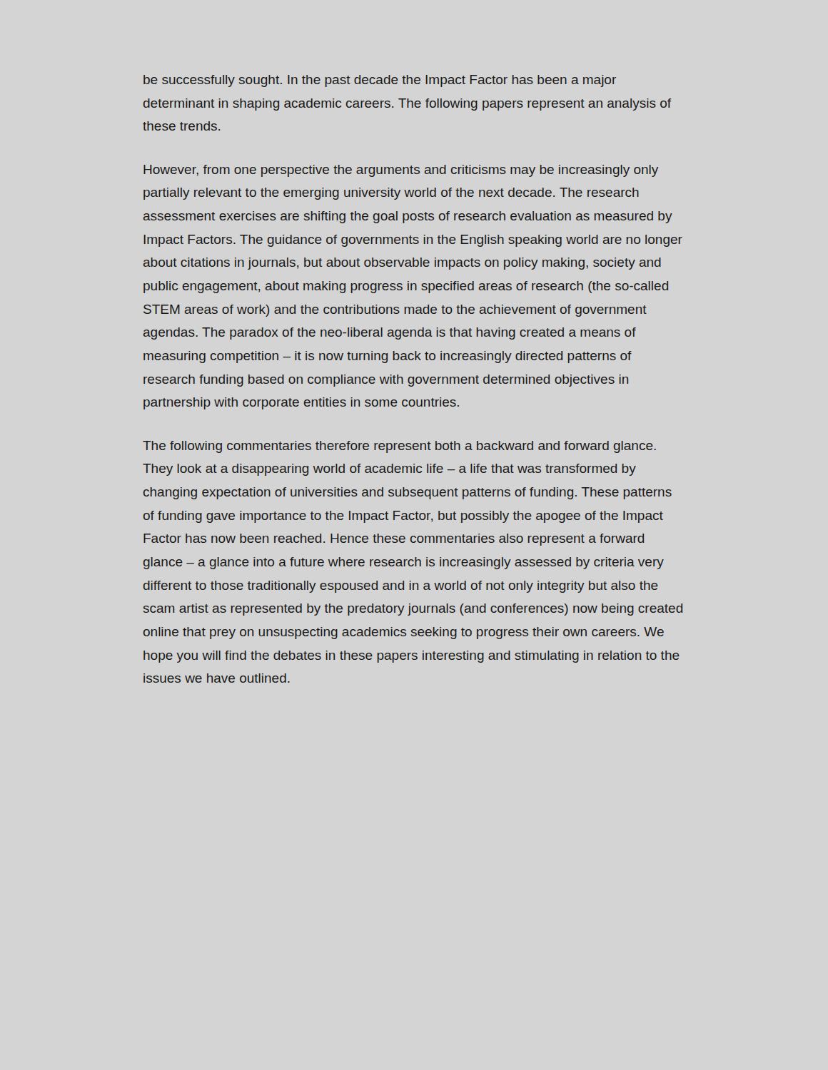be successfully sought. In the past decade the Impact Factor has been a major determinant in shaping academic careers. The following papers represent an analysis of these trends.
However, from one perspective the arguments and criticisms may be increasingly only partially relevant to the emerging university world of the next decade. The research assessment exercises are shifting the goal posts of research evaluation as measured by Impact Factors. The guidance of governments in the English speaking world are no longer about citations in journals, but about observable impacts on policy making, society and public engagement, about making progress in specified areas of research (the so-called STEM areas of work) and the contributions made to the achievement of government agendas. The paradox of the neo-liberal agenda is that having created a means of measuring competition – it is now turning back to increasingly directed patterns of research funding based on compliance with government determined objectives in partnership with corporate entities in some countries.
The following commentaries therefore represent both a backward and forward glance. They look at a disappearing world of academic life – a life that was transformed by changing expectation of universities and subsequent patterns of funding. These patterns of funding gave importance to the Impact Factor, but possibly the apogee of the Impact Factor has now been reached. Hence these commentaries also represent a forward glance – a glance into a future where research is increasingly assessed by criteria very different to those traditionally espoused and in a world of not only integrity but also the scam artist as represented by the predatory journals (and conferences) now being created online that prey on unsuspecting academics seeking to progress their own careers. We hope you will find the debates in these papers interesting and stimulating in relation to the issues we have outlined.